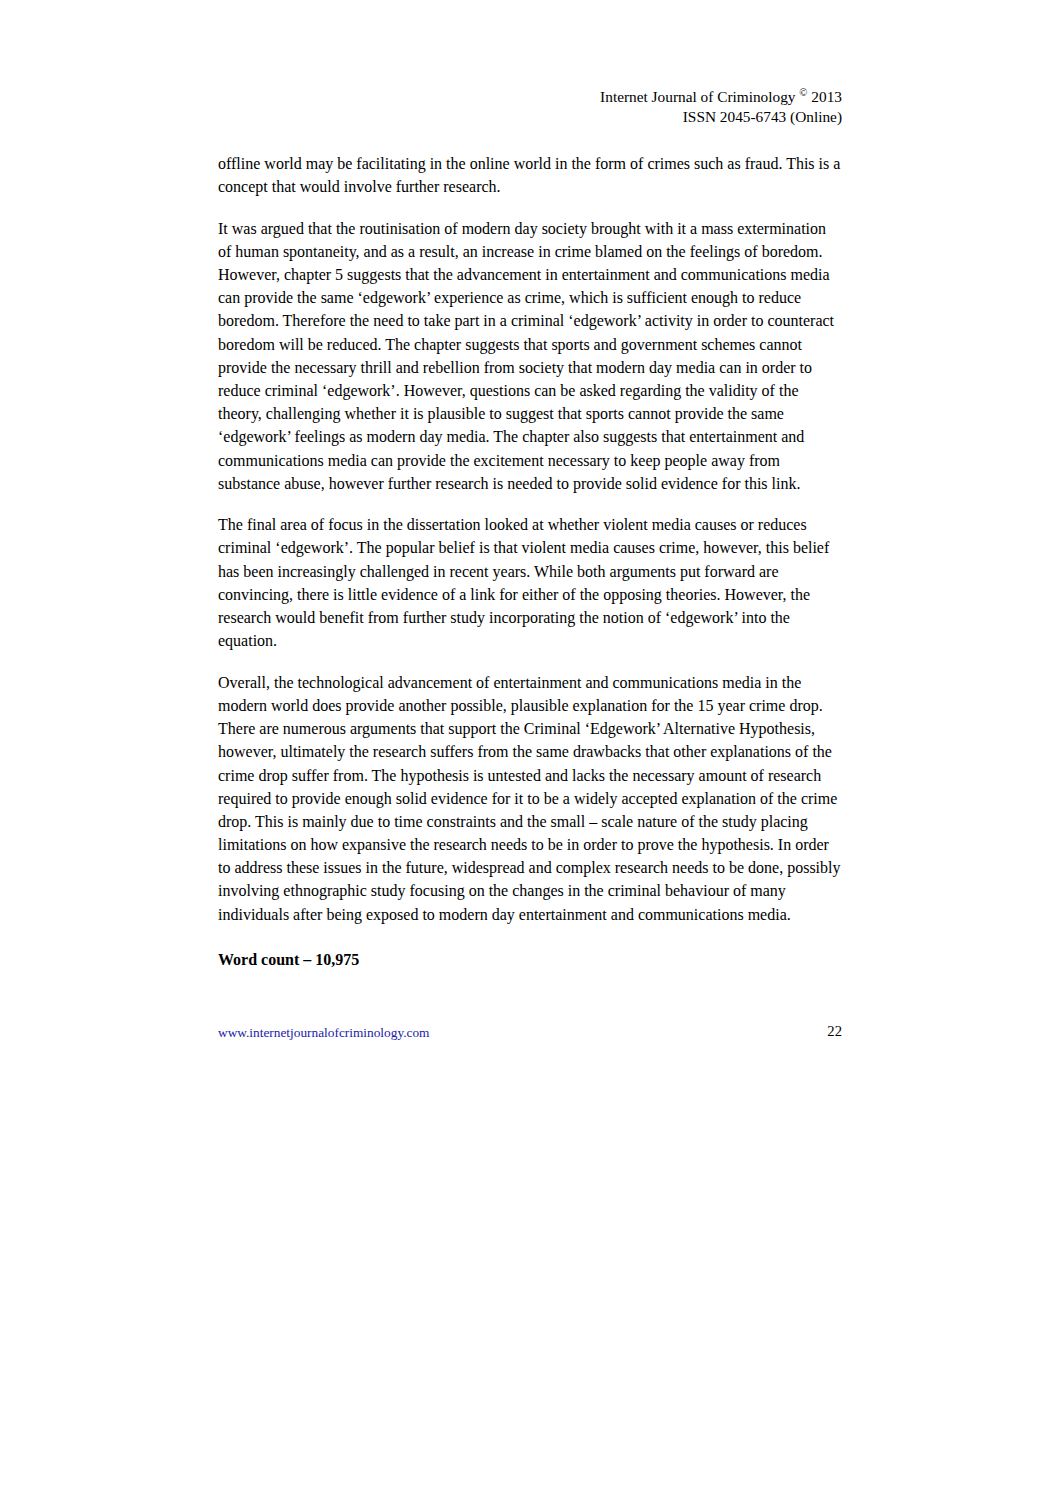Internet Journal of Criminology © 2013
ISSN 2045-6743 (Online)
offline world may be facilitating in the online world in the form of crimes such as fraud. This is a concept that would involve further research.
It was argued that the routinisation of modern day society brought with it a mass extermination of human spontaneity, and as a result, an increase in crime blamed on the feelings of boredom. However, chapter 5 suggests that the advancement in entertainment and communications media can provide the same ‘edgework’ experience as crime, which is sufficient enough to reduce boredom. Therefore the need to take part in a criminal ‘edgework’ activity in order to counteract boredom will be reduced. The chapter suggests that sports and government schemes cannot provide the necessary thrill and rebellion from society that modern day media can in order to reduce criminal ‘edgework’. However, questions can be asked regarding the validity of the theory, challenging whether it is plausible to suggest that sports cannot provide the same ‘edgework’ feelings as modern day media. The chapter also suggests that entertainment and communications media can provide the excitement necessary to keep people away from substance abuse, however further research is needed to provide solid evidence for this link.
The final area of focus in the dissertation looked at whether violent media causes or reduces criminal ‘edgework’. The popular belief is that violent media causes crime, however, this belief has been increasingly challenged in recent years. While both arguments put forward are convincing, there is little evidence of a link for either of the opposing theories. However, the research would benefit from further study incorporating the notion of ‘edgework’ into the equation.
Overall, the technological advancement of entertainment and communications media in the modern world does provide another possible, plausible explanation for the 15 year crime drop. There are numerous arguments that support the Criminal ‘Edgework’ Alternative Hypothesis, however, ultimately the research suffers from the same drawbacks that other explanations of the crime drop suffer from. The hypothesis is untested and lacks the necessary amount of research required to provide enough solid evidence for it to be a widely accepted explanation of the crime drop. This is mainly due to time constraints and the small – scale nature of the study placing limitations on how expansive the research needs to be in order to prove the hypothesis. In order to address these issues in the future, widespread and complex research needs to be done, possibly involving ethnographic study focusing on the changes in the criminal behaviour of many individuals after being exposed to modern day entertainment and communications media.
Word count – 10,975
www.internetjournalofcriminology.com 22